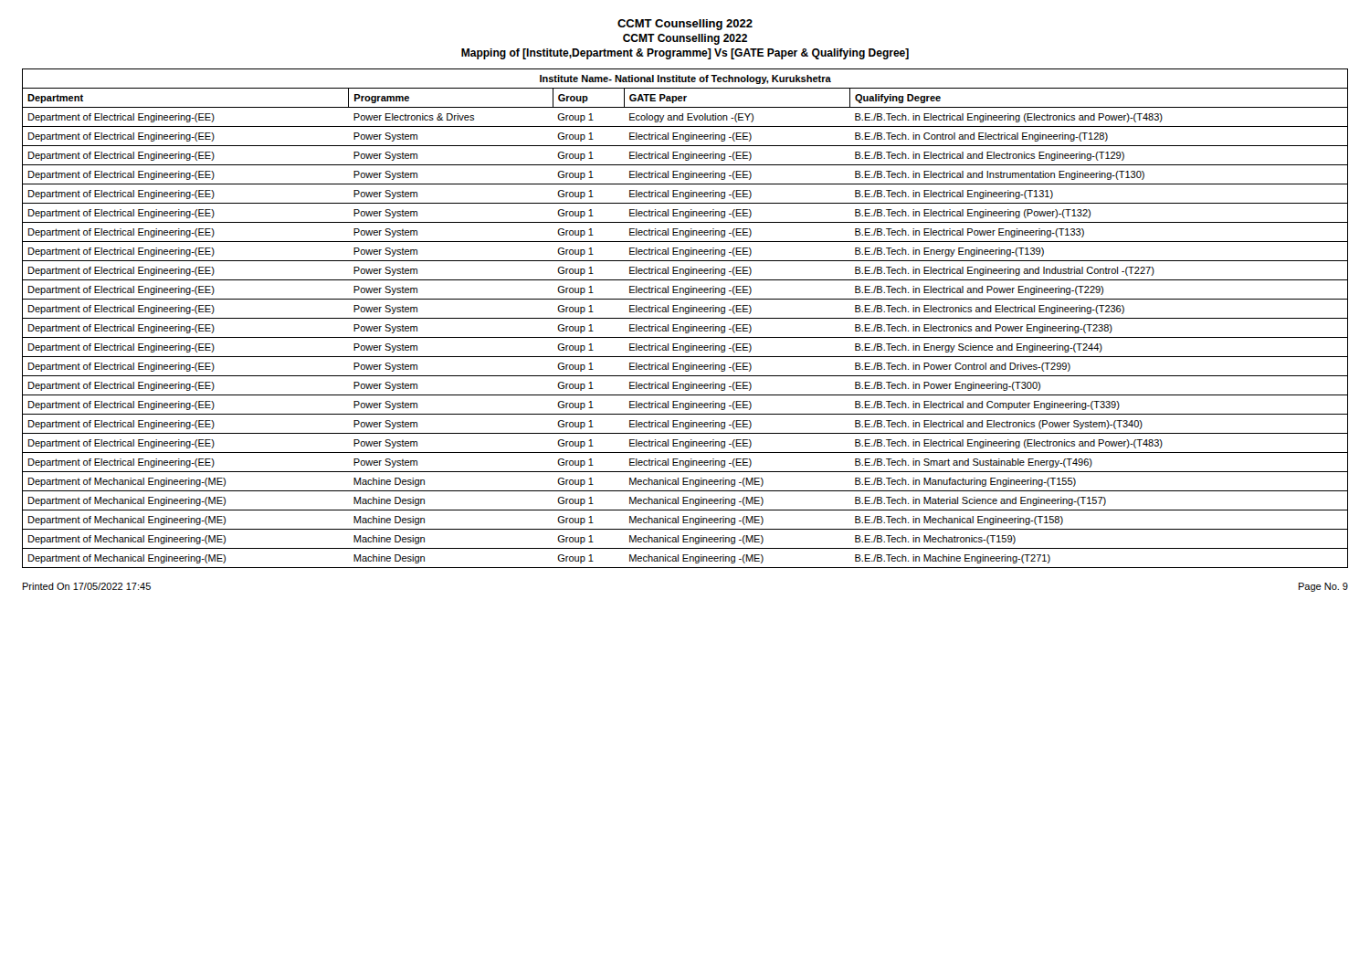CCMT Counselling 2022
CCMT Counselling 2022
Mapping of [Institute,Department & Programme] Vs [GATE Paper & Qualifying Degree]
Institute Name- National Institute of Technology, Kurukshetra
| Department | Programme | Group | GATE Paper | Qualifying Degree |
| --- | --- | --- | --- | --- |
| Department of Electrical Engineering-(EE) | Power Electronics & Drives | Group 1 | Ecology and Evolution -(EY) | B.E./B.Tech. in Electrical Engineering (Electronics and Power)-(T483) |
| Department of Electrical Engineering-(EE) | Power System | Group 1 | Electrical Engineering -(EE) | B.E./B.Tech. in Control and Electrical Engineering-(T128) |
| Department of Electrical Engineering-(EE) | Power System | Group 1 | Electrical Engineering -(EE) | B.E./B.Tech. in Electrical and Electronics Engineering-(T129) |
| Department of Electrical Engineering-(EE) | Power System | Group 1 | Electrical Engineering -(EE) | B.E./B.Tech. in Electrical and Instrumentation Engineering-(T130) |
| Department of Electrical Engineering-(EE) | Power System | Group 1 | Electrical Engineering -(EE) | B.E./B.Tech. in Electrical Engineering-(T131) |
| Department of Electrical Engineering-(EE) | Power System | Group 1 | Electrical Engineering -(EE) | B.E./B.Tech. in Electrical Engineering (Power)-(T132) |
| Department of Electrical Engineering-(EE) | Power System | Group 1 | Electrical Engineering -(EE) | B.E./B.Tech. in Electrical Power Engineering-(T133) |
| Department of Electrical Engineering-(EE) | Power System | Group 1 | Electrical Engineering -(EE) | B.E./B.Tech. in Energy Engineering-(T139) |
| Department of Electrical Engineering-(EE) | Power System | Group 1 | Electrical Engineering -(EE) | B.E./B.Tech. in Electrical Engineering and Industrial Control -(T227) |
| Department of Electrical Engineering-(EE) | Power System | Group 1 | Electrical Engineering -(EE) | B.E./B.Tech. in Electrical and Power Engineering-(T229) |
| Department of Electrical Engineering-(EE) | Power System | Group 1 | Electrical Engineering -(EE) | B.E./B.Tech. in Electronics and Electrical Engineering-(T236) |
| Department of Electrical Engineering-(EE) | Power System | Group 1 | Electrical Engineering -(EE) | B.E./B.Tech. in Electronics and Power Engineering-(T238) |
| Department of Electrical Engineering-(EE) | Power System | Group 1 | Electrical Engineering -(EE) | B.E./B.Tech. in Energy Science and Engineering-(T244) |
| Department of Electrical Engineering-(EE) | Power System | Group 1 | Electrical Engineering -(EE) | B.E./B.Tech. in Power Control and Drives-(T299) |
| Department of Electrical Engineering-(EE) | Power System | Group 1 | Electrical Engineering -(EE) | B.E./B.Tech. in Power Engineering-(T300) |
| Department of Electrical Engineering-(EE) | Power System | Group 1 | Electrical Engineering -(EE) | B.E./B.Tech. in Electrical and Computer Engineering-(T339) |
| Department of Electrical Engineering-(EE) | Power System | Group 1 | Electrical Engineering -(EE) | B.E./B.Tech. in Electrical and Electronics (Power System)-(T340) |
| Department of Electrical Engineering-(EE) | Power System | Group 1 | Electrical Engineering -(EE) | B.E./B.Tech. in Electrical Engineering (Electronics and Power)-(T483) |
| Department of Electrical Engineering-(EE) | Power System | Group 1 | Electrical Engineering -(EE) | B.E./B.Tech. in Smart and Sustainable Energy-(T496) |
| Department of Mechanical Engineering-(ME) | Machine Design | Group 1 | Mechanical Engineering -(ME) | B.E./B.Tech. in Manufacturing Engineering-(T155) |
| Department of Mechanical Engineering-(ME) | Machine Design | Group 1 | Mechanical Engineering -(ME) | B.E./B.Tech. in Material Science and Engineering-(T157) |
| Department of Mechanical Engineering-(ME) | Machine Design | Group 1 | Mechanical Engineering -(ME) | B.E./B.Tech. in Mechanical Engineering-(T158) |
| Department of Mechanical Engineering-(ME) | Machine Design | Group 1 | Mechanical Engineering -(ME) | B.E./B.Tech. in Mechatronics-(T159) |
| Department of Mechanical Engineering-(ME) | Machine Design | Group 1 | Mechanical Engineering -(ME) | B.E./B.Tech. in Machine Engineering-(T271) |
Printed On 17/05/2022 17:45 Page No. 9